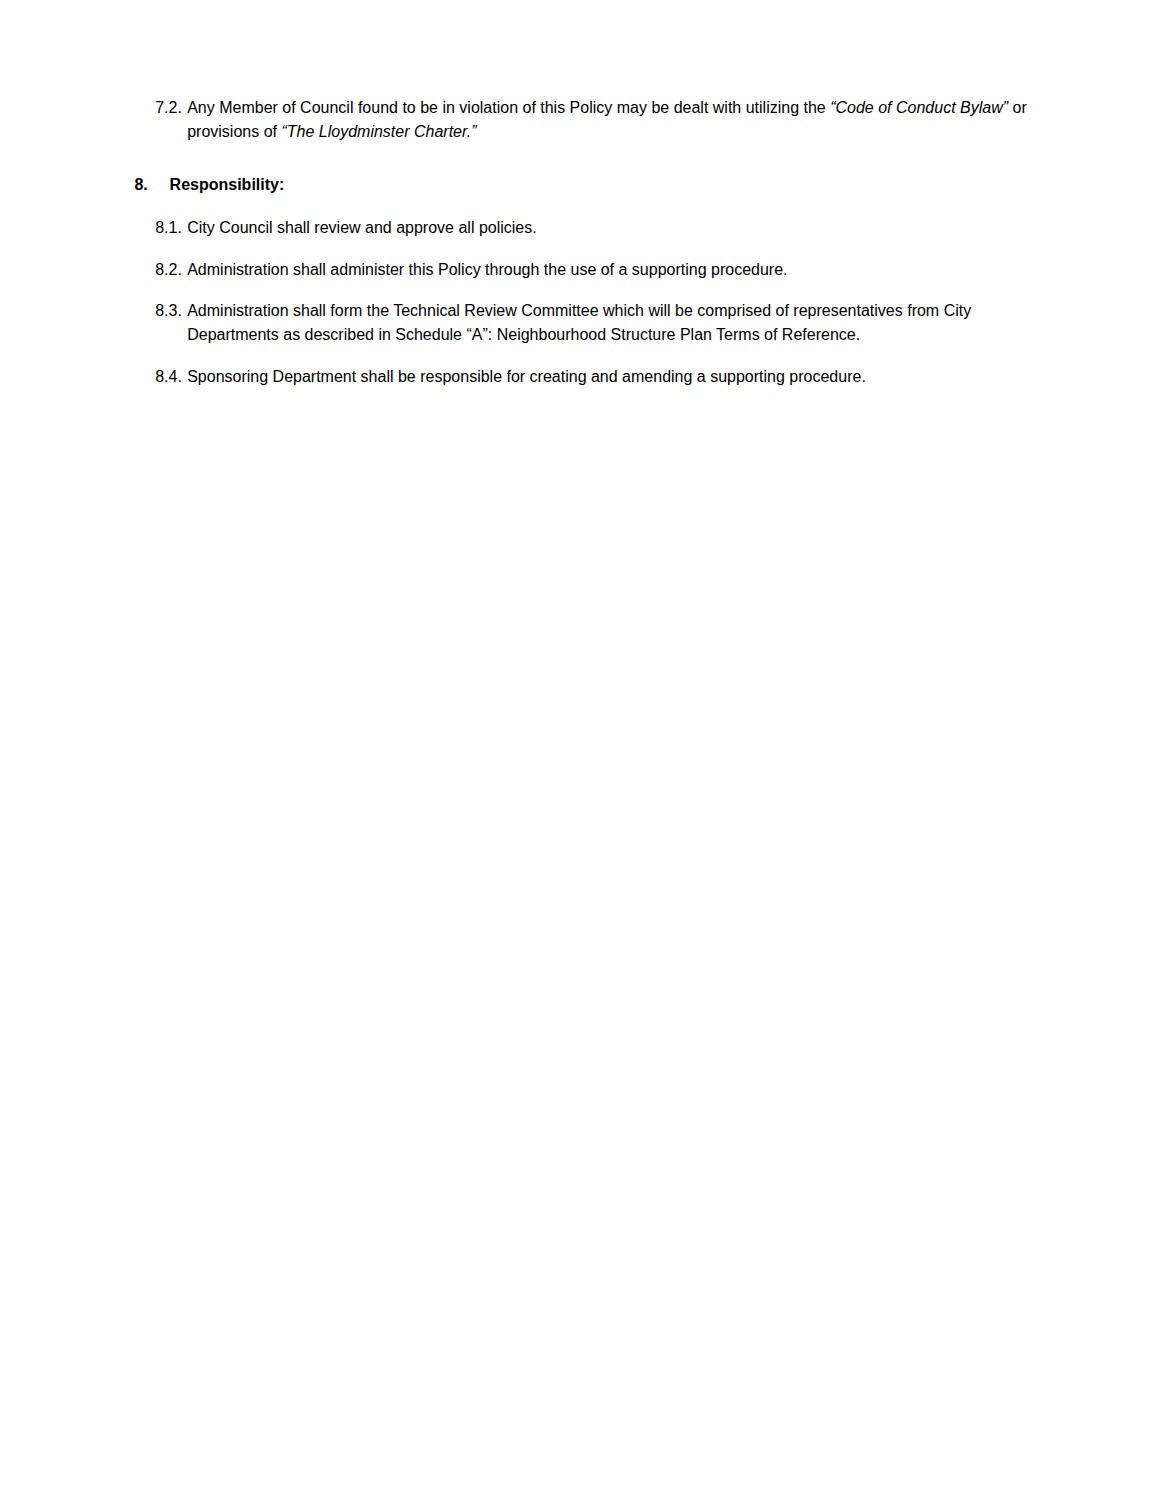7.2.
Any Member of Council found to be in violation of this Policy may be dealt with utilizing the “Code of Conduct Bylaw” or provisions of “The Lloydminster Charter.”
8. Responsibility:
8.1.
City Council shall review and approve all policies.
8.2.
Administration shall administer this Policy through the use of a supporting procedure.
8.3.
Administration shall form the Technical Review Committee which will be comprised of representatives from City Departments as described in Schedule “A”: Neighbourhood Structure Plan Terms of Reference.
8.4.
Sponsoring Department shall be responsible for creating and amending a supporting procedure.